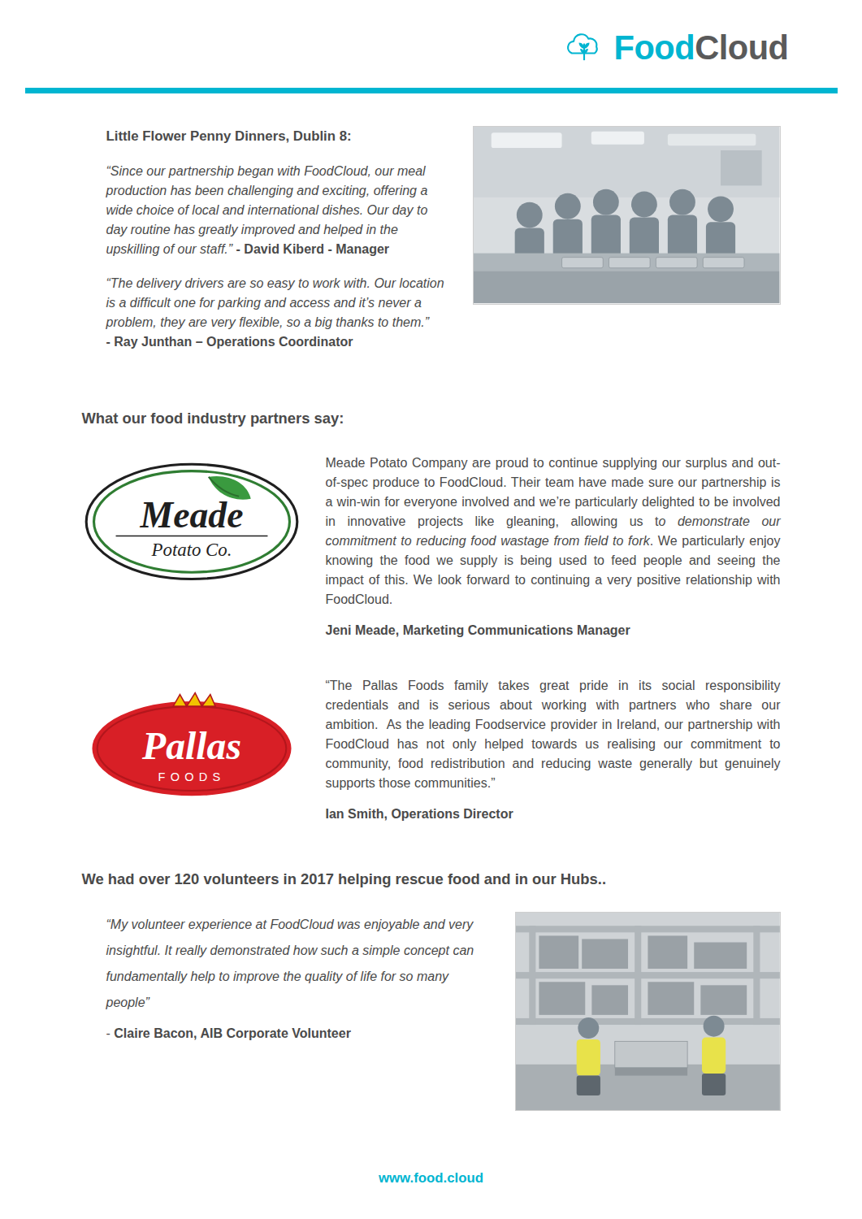Food Cloud
Little Flower Penny Dinners, Dublin 8:
“Since our partnership began with FoodCloud, our meal production has been challenging and exciting, offering a wide choice of local and international dishes. Our day to day routine has greatly improved and helped in the upskilling of our staff.” - David Kiberd - Manager
“The delivery drivers are so easy to work with. Our location is a difficult one for parking and access and it’s never a problem, they are very flexible, so a big thanks to them.”
- Ray Junthan – Operations Coordinator
What our food industry partners say:
Meade Potato Co.
Meade Potato Company are proud to continue supplying our surplus and out-of-spec produce to FoodCloud. Their team have made sure our partnership is a win-win for everyone involved and we’re particularly delighted to be involved in innovative projects like gleaning, allowing us to demonstrate our commitment to reducing food wastage from field to fork. We particularly enjoy knowing the food we supply is being used to feed people and seeing the impact of this. We look forward to continuing a very positive relationship with FoodCloud.
Jeni Meade, Marketing Communications Manager
Pallas FOODS
“The Pallas Foods family takes great pride in its social responsibility credentials and is serious about working with partners who share our ambition. As the leading Foodservice provider in Ireland, our partnership with FoodCloud has not only helped towards us realising our commitment to community, food redistribution and reducing waste generally but genuinely supports those communities.”
Ian Smith, Operations Director
We had over 120 volunteers in 2017 helping rescue food and in our Hubs..
“My volunteer experience at FoodCloud was enjoyable and very insightful. It really demonstrated how such a simple concept can fundamentally help to improve the quality of life for so many people”
- Claire Bacon, AIB Corporate Volunteer
www.food.cloud